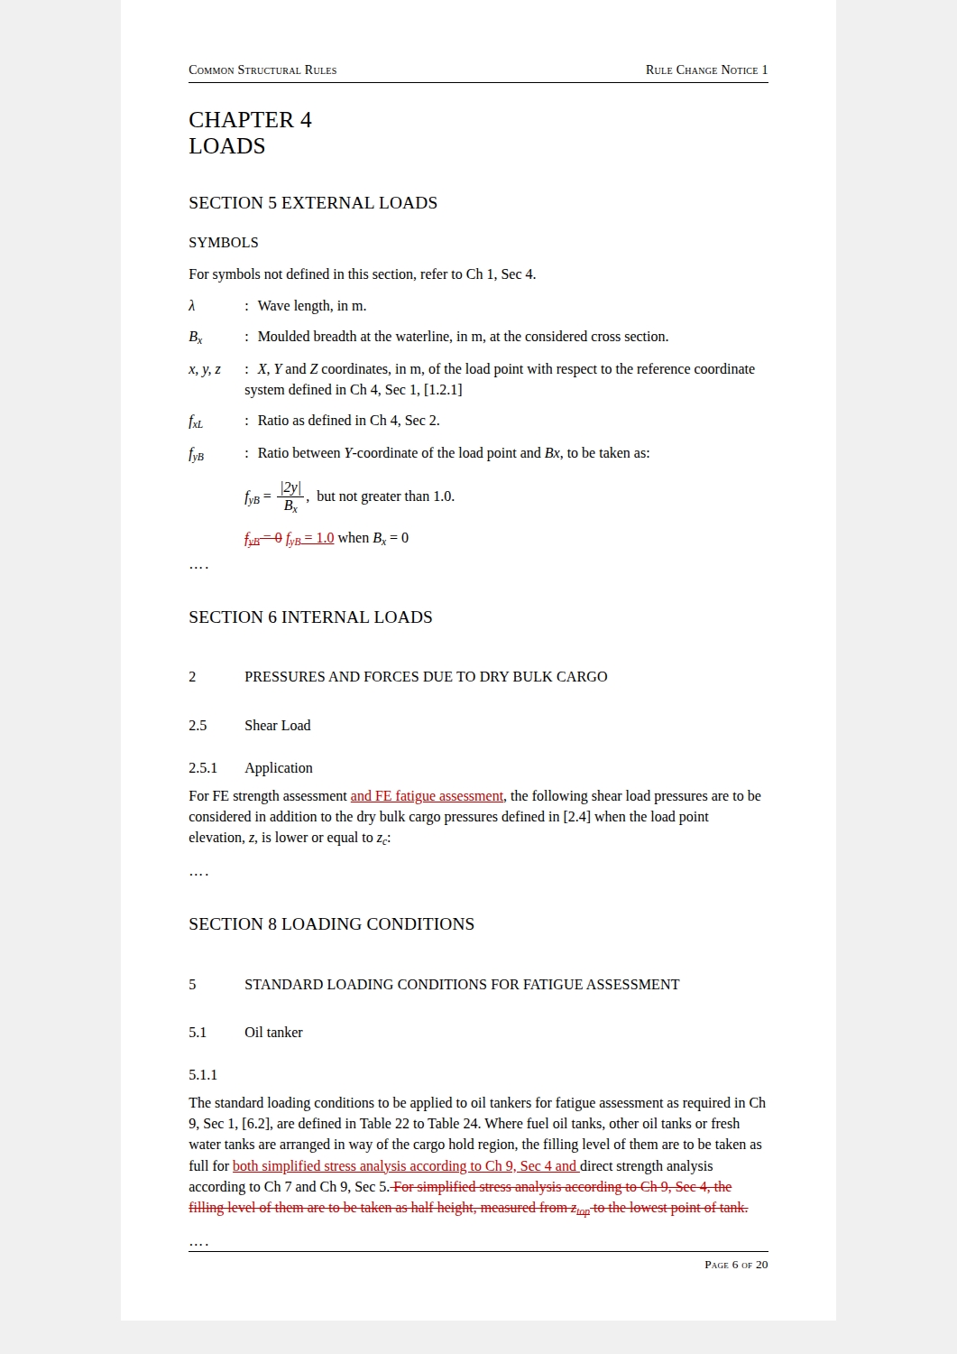Common Structural Rules
Rule Change Notice 1
CHAPTER 4LOADS
SECTION 5 EXTERNAL LOADS
SYMBOLS
For symbols not defined in this section, refer to Ch 1, Sec 4.
λ
: Wave length, in m.
Bx
: Moulded breadth at the waterline, in m, at the considered cross section.
x, y, z
: X, Y and Z coordinates, in m, of the load point with respect to the reference coordinate system defined in Ch 4, Sec 1, [1.2.1]
fxL
: Ratio as defined in Ch 4, Sec 2.
fyB
: Ratio between Y-coordinate of the load point and Bx, to be taken as:
fyB = |2y|Bx, but not greater than 1.0.
fyB = 0 fyB = 1.0 when Bx = 0
….
SECTION 6 INTERNAL LOADS
2
PRESSURES AND FORCES DUE TO DRY BULK CARGO
2.5
Shear Load
2.5.1
Application
For FE strength assessment and FE fatigue assessment, the following shear load pressures are to be considered in addition to the dry bulk cargo pressures defined in [2.4] when the load point elevation, z, is lower or equal to zc:
….
SECTION 8 LOADING CONDITIONS
5
STANDARD LOADING CONDITIONS FOR FATIGUE ASSESSMENT
5.1
Oil tanker
5.1.1
The standard loading conditions to be applied to oil tankers for fatigue assessment as required in Ch 9, Sec 1, [6.2], are defined in Table 22 to Table 24. Where fuel oil tanks, other oil tanks or fresh water tanks are arranged in way of the cargo hold region, the filling level of them are to be taken as full for both simplified stress analysis according to Ch 9, Sec 4 and direct strength analysis according to Ch 7 and Ch 9, Sec 5. For simplified stress analysis according to Ch 9, Sec 4, the filling level of them are to be taken as half height, measured from ztop to the lowest point of tank.
….
Page 6 of 20